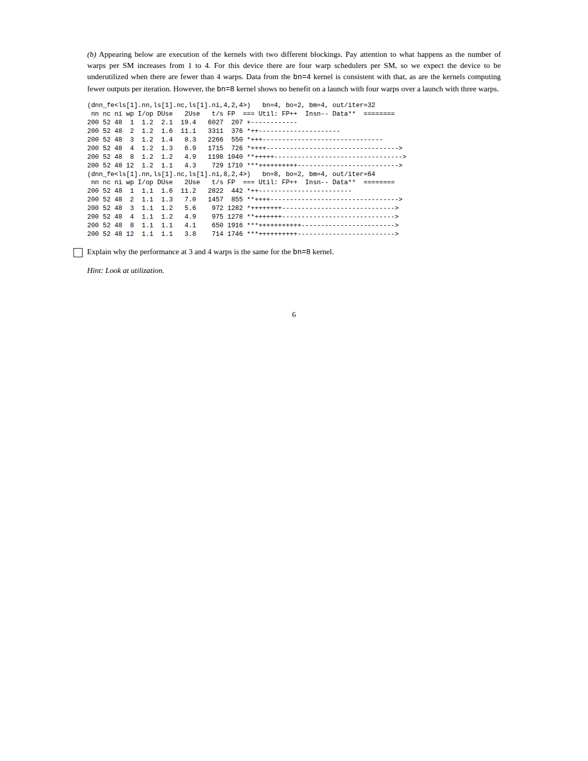(b) Appearing below are execution of the kernels with two different blockings. Pay attention to what happens as the number of warps per SM increases from 1 to 4. For this device there are four warp schedulers per SM, so we expect the device to be underutilized when there are fewer than 4 warps. Data from the bn=4 kernel is consistent with that, as are the kernels computing fewer outputs per iteration. However, the bn=8 kernel shows no benefit on a launch with four warps over a launch with three warps.
(dnn_fe<ls[1].nn,ls[1].nc,ls[1].ni,4,2,4>)   bn=4, bo=2, bm=4, out/iter=32
 nn nc ni wp I/op DUse   2Use   t/s FP  === Util: FP++  Insn-- Data**  ========
200 52 48  1  1.2  2.1  19.4   6027  207 +------------
200 52 48  2  1.2  1.6  11.1   3311  376 *++---------------------
200 52 48  3  1.2  1.4   8.3   2266  550 *+++-------------------------------
200 52 48  4  1.2  1.3   6.9   1715  726 *++++---------------------------------->
200 52 48  8  1.2  1.2   4.9   1198 1040 **+++++--------------------------------->
200 52 48 12  1.2  1.1   4.3    729 1710 ***++++++++++-------------------------->
(dnn_fe<ls[1].nn,ls[1].nc,ls[1].ni,8,2,4>)   bn=8, bo=2, bm=4, out/iter=64
 nn nc ni wp I/op DUse   2Use   t/s FP  === Util: FP++  Insn-- Data**  ========
200 52 48  1  1.1  1.6  11.2   2822  442 *++------------------------
200 52 48  2  1.1  1.3   7.0   1457  855 **++++--------------------------------->
200 52 48  3  1.1  1.2   5.6    972 1282 *++++++++----------------------------->
200 52 48  4  1.1  1.2   4.9    975 1278 **+++++++----------------------------->
200 52 48  8  1.1  1.1   4.1    650 1916 ***+++++++++++------------------------>
200 52 48 12  1.1  1.1   3.8    714 1746 ***++++++++++------------------------->
Explain why the performance at 3 and 4 warps is the same for the bn=8 kernel.
Hint: Look at utilization.
6